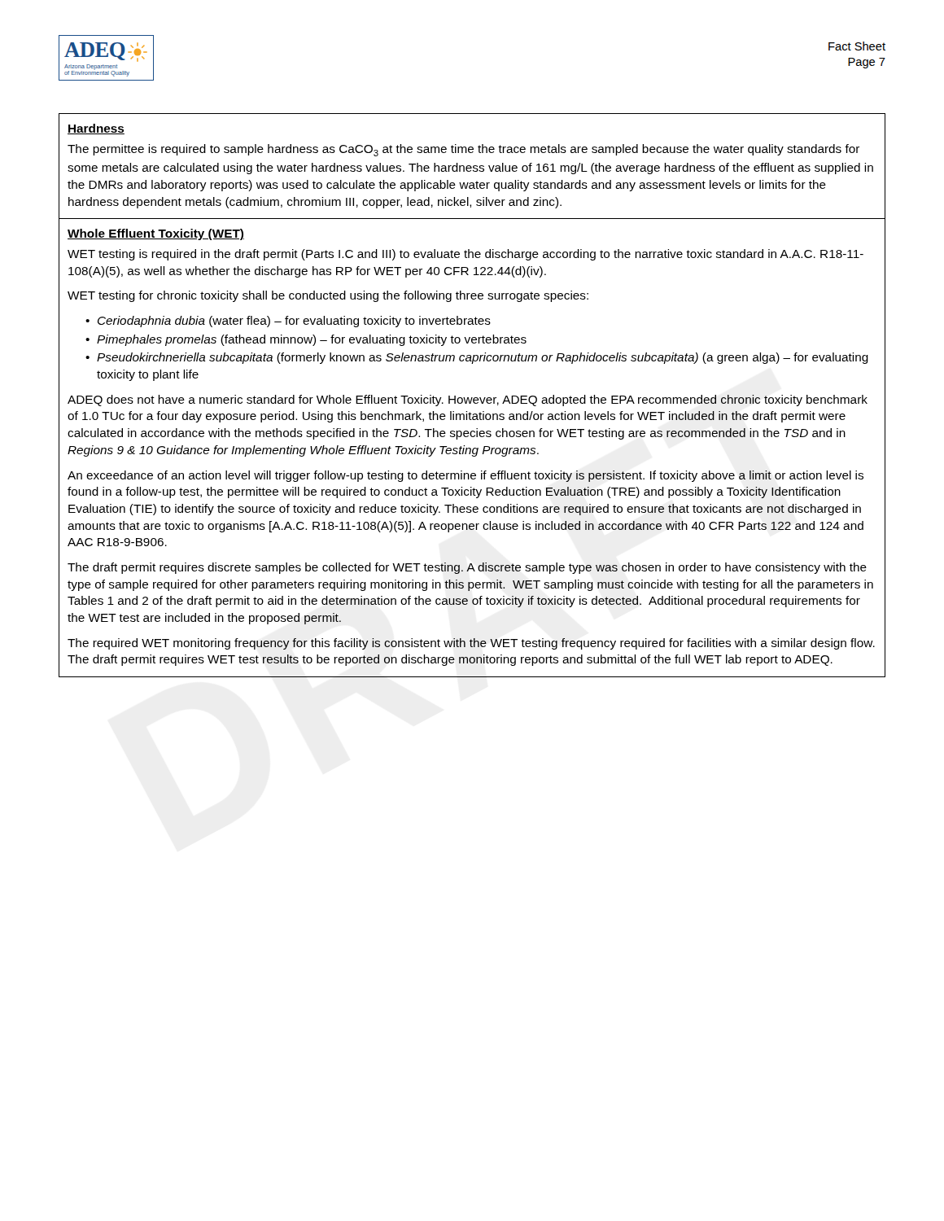DRAFT
ADEQ
Arizona Department
of Environmental Quality
Fact Sheet
Page 7
Hardness
The permittee is required to sample hardness as CaCO3 at the same time the trace metals are sampled because the water quality standards for some metals are calculated using the water hardness values. The hardness value of 161 mg/L (the average hardness of the effluent as supplied in the DMRs and laboratory reports) was used to calculate the applicable water quality standards and any assessment levels or limits for the hardness dependent metals (cadmium, chromium III, copper, lead, nickel, silver and zinc).
Whole Effluent Toxicity (WET)
WET testing is required in the draft permit (Parts I.C and III) to evaluate the discharge according to the narrative toxic standard in A.A.C. R18-11-108(A)(5), as well as whether the discharge has RP for WET per 40 CFR 122.44(d)(iv).
WET testing for chronic toxicity shall be conducted using the following three surrogate species:
Ceriodaphnia dubia (water flea) – for evaluating toxicity to invertebrates
Pimephales promelas (fathead minnow) – for evaluating toxicity to vertebrates
Pseudokirchneriella subcapitata (formerly known as Selenastrum capricornutum or Raphidocelis subcapitata) (a green alga) – for evaluating toxicity to plant life
ADEQ does not have a numeric standard for Whole Effluent Toxicity. However, ADEQ adopted the EPA recommended chronic toxicity benchmark of 1.0 TUc for a four day exposure period. Using this benchmark, the limitations and/or action levels for WET included in the draft permit were calculated in accordance with the methods specified in the TSD. The species chosen for WET testing are as recommended in the TSD and in Regions 9 & 10 Guidance for Implementing Whole Effluent Toxicity Testing Programs.
An exceedance of an action level will trigger follow-up testing to determine if effluent toxicity is persistent. If toxicity above a limit or action level is found in a follow-up test, the permittee will be required to conduct a Toxicity Reduction Evaluation (TRE) and possibly a Toxicity Identification Evaluation (TIE) to identify the source of toxicity and reduce toxicity. These conditions are required to ensure that toxicants are not discharged in amounts that are toxic to organisms [A.A.C. R18-11-108(A)(5)]. A reopener clause is included in accordance with 40 CFR Parts 122 and 124 and AAC R18-9-B906.
The draft permit requires discrete samples be collected for WET testing. A discrete sample type was chosen in order to have consistency with the type of sample required for other parameters requiring monitoring in this permit. WET sampling must coincide with testing for all the parameters in Tables 1 and 2 of the draft permit to aid in the determination of the cause of toxicity if toxicity is detected. Additional procedural requirements for the WET test are included in the proposed permit.
The required WET monitoring frequency for this facility is consistent with the WET testing frequency required for facilities with a similar design flow. The draft permit requires WET test results to be reported on discharge monitoring reports and submittal of the full WET lab report to ADEQ.